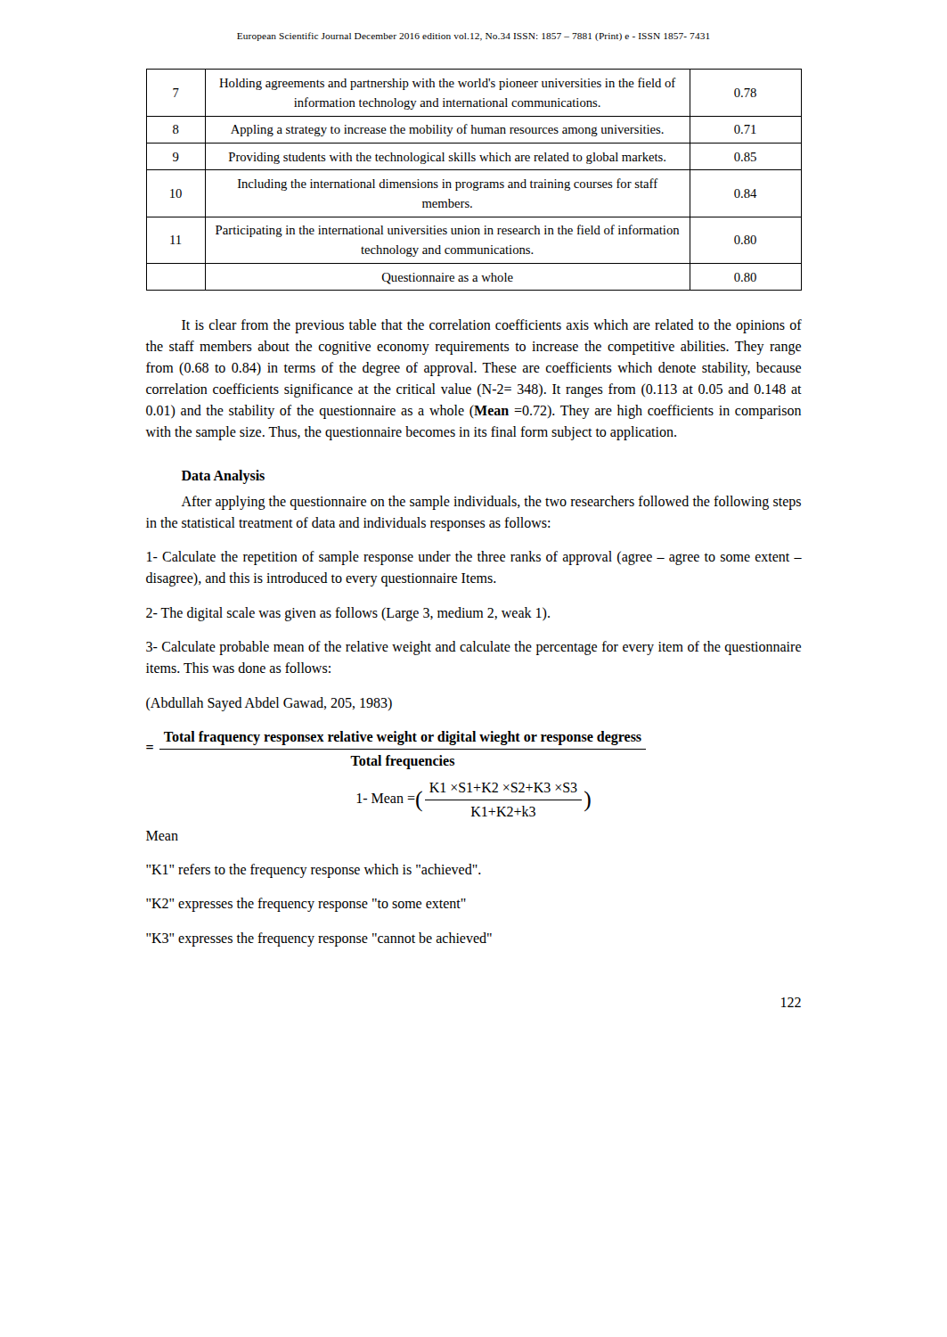European Scientific Journal December 2016 edition vol.12, No.34 ISSN: 1857 – 7881 (Print) e - ISSN 1857- 7431
| 7 | Holding agreements and partnership with the world's pioneer universities in the field of information technology and international communications. | 0.78 |
| 8 | Appling a strategy to increase the mobility of human resources among universities. | 0.71 |
| 9 | Providing students with the technological skills which are related to global markets. | 0.85 |
| 10 | Including the international dimensions in programs and training courses for staff members. | 0.84 |
| 11 | Participating in the international universities union in research in the field of information technology and communications. | 0.80 |
| | Questionnaire as a whole | 0.80 |
It is clear from the previous table that the correlation coefficients axis which are related to the opinions of the staff members about the cognitive economy requirements to increase the competitive abilities. They range from (0.68 to 0.84) in terms of the degree of approval. These are coefficients which denote stability, because correlation coefficients significance at the critical value (N-2= 348). It ranges from (0.113 at 0.05 and 0.148 at 0.01) and the stability of the questionnaire as a whole (Mean =0.72). They are high coefficients in comparison with the sample size. Thus, the questionnaire becomes in its final form subject to application.
Data Analysis
After applying the questionnaire on the sample individuals, the two researchers followed the following steps in the statistical treatment of data and individuals responses as follows:
1- Calculate the repetition of sample response under the three ranks of approval (agree – agree to some extent – disagree), and this is introduced to every questionnaire Items.
2- The digital scale was given as follows (Large 3, medium 2, weak 1).
3- Calculate probable mean of the relative weight and calculate the percentage for every item of the questionnaire items. This was done as follows:
(Abdullah Sayed Abdel Gawad, 205, 1983)
= Total fraquency responsex relative weight or digital wieght or response degress Total frequencies
1- Mean =( K1 ×S1+K2 ×S2+K3 ×S3 K1+K2+k3 )
Mean
"K1" refers to the frequency response which is "achieved".
"K2" expresses the frequency response "to some extent"
"K3" expresses the frequency response "cannot be achieved"
122